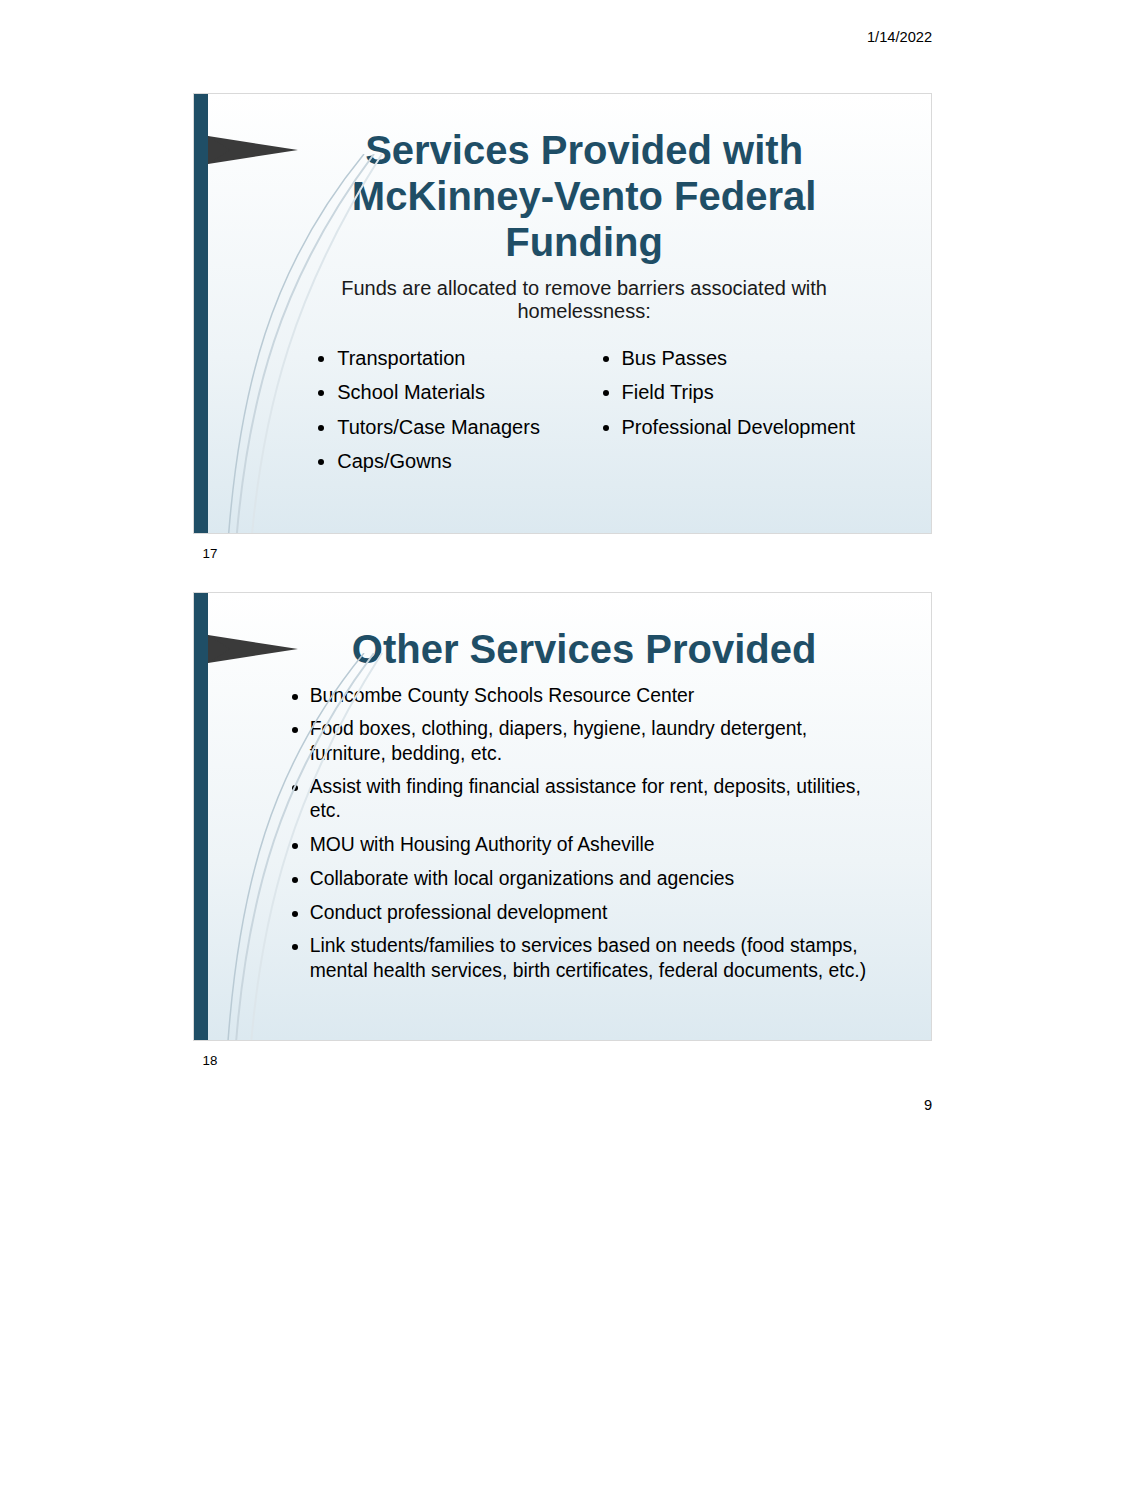1/14/2022
Services Provided with
McKinney-Vento Federal Funding
Funds are allocated to remove barriers associated with homelessness:
Transportation
School Materials
Tutors/Case Managers
Caps/Gowns
Bus Passes
Field Trips
Professional Development
17
Other Services Provided
Buncombe County Schools Resource Center
Food boxes, clothing, diapers, hygiene, laundry detergent, furniture, bedding, etc.
Assist with finding financial assistance for rent, deposits, utilities, etc.
MOU with Housing Authority of Asheville
Collaborate with local organizations and agencies
Conduct professional development
Link students/families to services based on needs (food stamps, mental health services, birth certificates, federal documents, etc.)
18
9